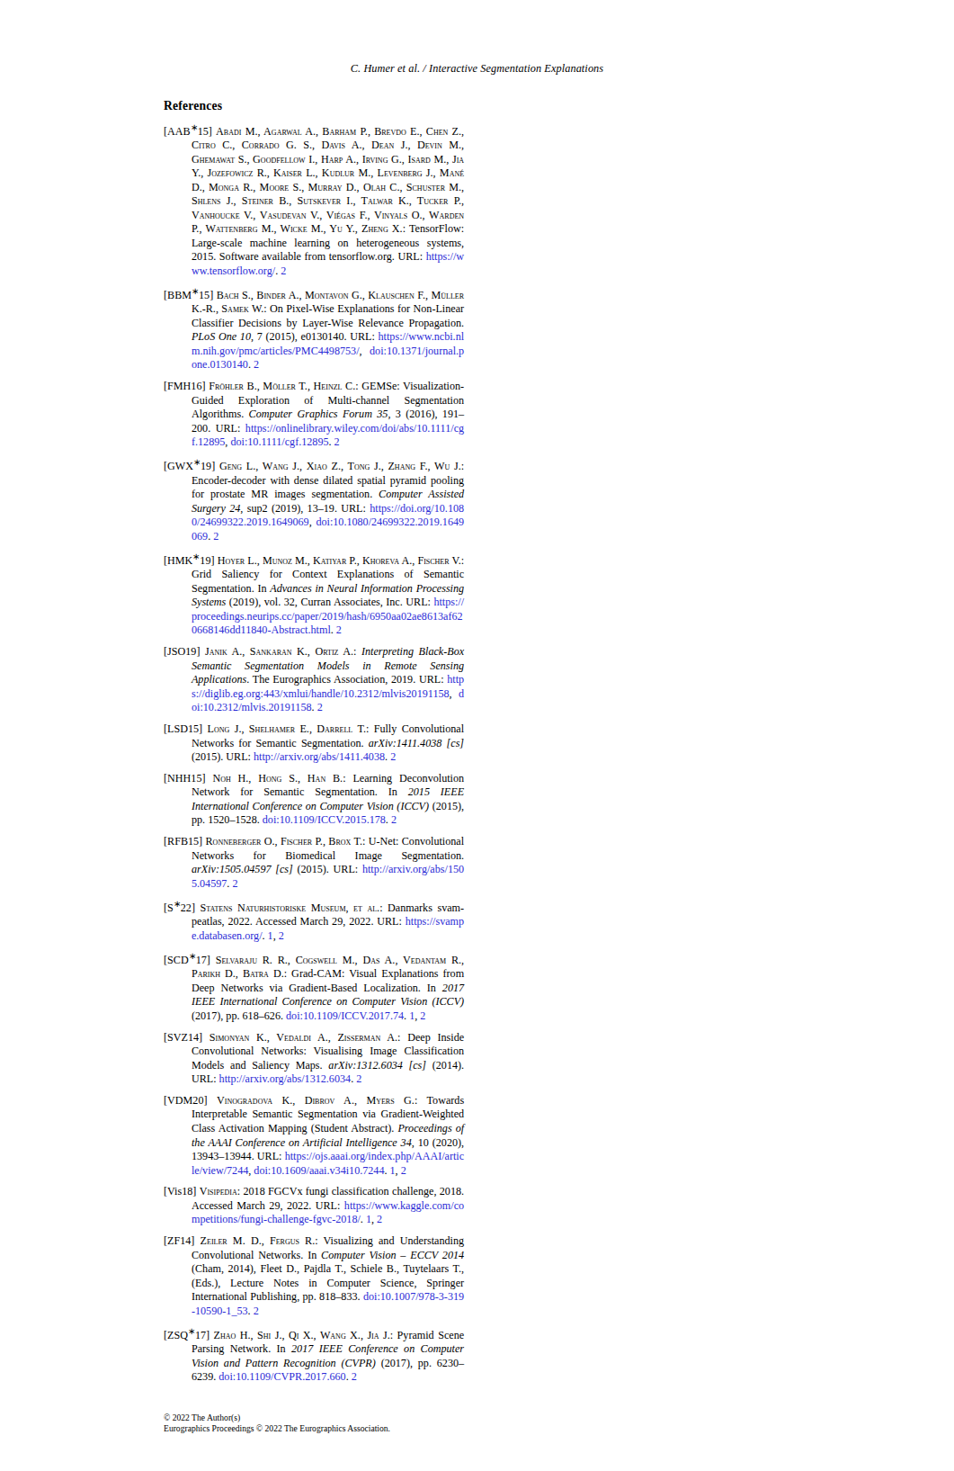C. Humer et al. / Interactive Segmentation Explanations
References
[AAB∗15] Abadi M., Agarwal A., Barham P., Brevdo E., Chen Z., Citro C., Corrado G. S., Davis A., Dean J., Devin M., Ghemawat S., Goodfellow I., Harp A., Irving G., Isard M., Jia Y., Jozefowicz R., Kaiser L., Kudlur M., Levenberg J., Mané D., Monga R., Moore S., Murray D., Olah C., Schuster M., Shlens J., Steiner B., Sutskever I., Talwar K., Tucker P., Vanhoucke V., Vasudevan V., Viégas F., Vinyals O., Warden P., Wattenberg M., Wicke M., Yu Y., Zheng X.: TensorFlow: Large-scale machine learning on heterogeneous systems, 2015. Software available from tensorflow.org. URL: https://www.tensorflow.org/. 2
[BBM∗15] Bach S., Binder A., Montavon G., Klauschen F., Müller K.-R., Samek W.: On Pixel-Wise Explanations for Non-Linear Classifier Decisions by Layer-Wise Relevance Propagation. PLoS One 10, 7 (2015), e0130140. URL: https://www.ncbi.nlm.nih.gov/pmc/articles/PMC4498753/, doi:10.1371/journal.pone.0130140. 2
[FMH16] Fröhler B., Möller T., Heinzl C.: GEMSe: Visualization-Guided Exploration of Multi-channel Segmentation Algorithms. Computer Graphics Forum 35, 3 (2016), 191–200. URL: https://onlinelibrary.wiley.com/doi/abs/10.1111/cgf.12895, doi:10.1111/cgf.12895. 2
[GWX∗19] Geng L., Wang J., Xiao Z., Tong J., Zhang F., Wu J.: Encoder-decoder with dense dilated spatial pyramid pooling for prostate MR images segmentation. Computer Assisted Surgery 24, sup2 (2019), 13–19. URL: https://doi.org/10.1080/24699322.2019.1649069, doi:10.1080/24699322.2019.1649069. 2
[HMK∗19] Hoyer L., Munoz M., Katiyar P., Khoreva A., Fischer V.: Grid Saliency for Context Explanations of Semantic Segmentation. In Advances in Neural Information Processing Systems (2019), vol. 32, Curran Associates, Inc. URL: https://proceedings.neurips.cc/paper/2019/hash/6950aa02ae8613af620668146dd11840-Abstract.html. 2
[JSO19] Janik A., Sankaran K., Ortiz A.: Interpreting Black-Box Semantic Segmentation Models in Remote Sensing Applications. The Eurographics Association, 2019. URL: https://diglib.eg.org:443/xmlui/handle/10.2312/mlvis20191158, doi:10.2312/mlvis.20191158. 2
[LSD15] Long J., Shelhamer E., Darrell T.: Fully Convolutional Networks for Semantic Segmentation. arXiv:1411.4038 [cs] (2015). URL: http://arxiv.org/abs/1411.4038. 2
[NHH15] Noh H., Hong S., Han B.: Learning Deconvolution Network for Semantic Segmentation. In 2015 IEEE International Conference on Computer Vision (ICCV) (2015), pp. 1520–1528. doi:10.1109/ICCV.2015.178. 2
[RFB15] Ronneberger O., Fischer P., Brox T.: U-Net: Convolutional Networks for Biomedical Image Segmentation. arXiv:1505.04597 [cs] (2015). URL: http://arxiv.org/abs/1505.04597. 2
[S∗22] Statens Naturhistoriske Museum, et al.: Danmarks svampeatlas, 2022. Accessed March 29, 2022. URL: https://svampe.databasen.org/. 1, 2
[SCD∗17] Selvaraju R. R., Cogswell M., Das A., Vedantam R., Parikh D., Batra D.: Grad-CAM: Visual Explanations from Deep Networks via Gradient-Based Localization. In 2017 IEEE International Conference on Computer Vision (ICCV) (2017), pp. 618–626. doi:10.1109/ICCV.2017.74. 1, 2
[SVZ14] Simonyan K., Vedaldi A., Zisserman A.: Deep Inside Convolutional Networks: Visualising Image Classification Models and Saliency Maps. arXiv:1312.6034 [cs] (2014). URL: http://arxiv.org/abs/1312.6034. 2
[VDM20] Vinogradova K., Dibrov A., Myers G.: Towards Interpretable Semantic Segmentation via Gradient-Weighted Class Activation Mapping (Student Abstract). Proceedings of the AAAI Conference on Artificial Intelligence 34, 10 (2020), 13943–13944. URL: https://ojs.aaai.org/index.php/AAAI/article/view/7244, doi:10.1609/aaai.v34i10.7244. 1, 2
[Vis18] Visipedia: 2018 FGCVx fungi classification challenge, 2018. Accessed March 29, 2022. URL: https://www.kaggle.com/competitions/fungi-challenge-fgvc-2018/. 1, 2
[ZF14] Zeiler M. D., Fergus R.: Visualizing and Understanding Convolutional Networks. In Computer Vision – ECCV 2014 (Cham, 2014), Fleet D., Pajdla T., Schiele B., Tuytelaars T., (Eds.), Lecture Notes in Computer Science, Springer International Publishing, pp. 818–833. doi:10.1007/978-3-319-10590-1_53. 2
[ZSQ∗17] Zhao H., Shi J., Qi X., Wang X., Jia J.: Pyramid Scene Parsing Network. In 2017 IEEE Conference on Computer Vision and Pattern Recognition (CVPR) (2017), pp. 6230–6239. doi:10.1109/CVPR.2017.660. 2
© 2022 The Author(s)
Eurographics Proceedings © 2022 The Eurographics Association.